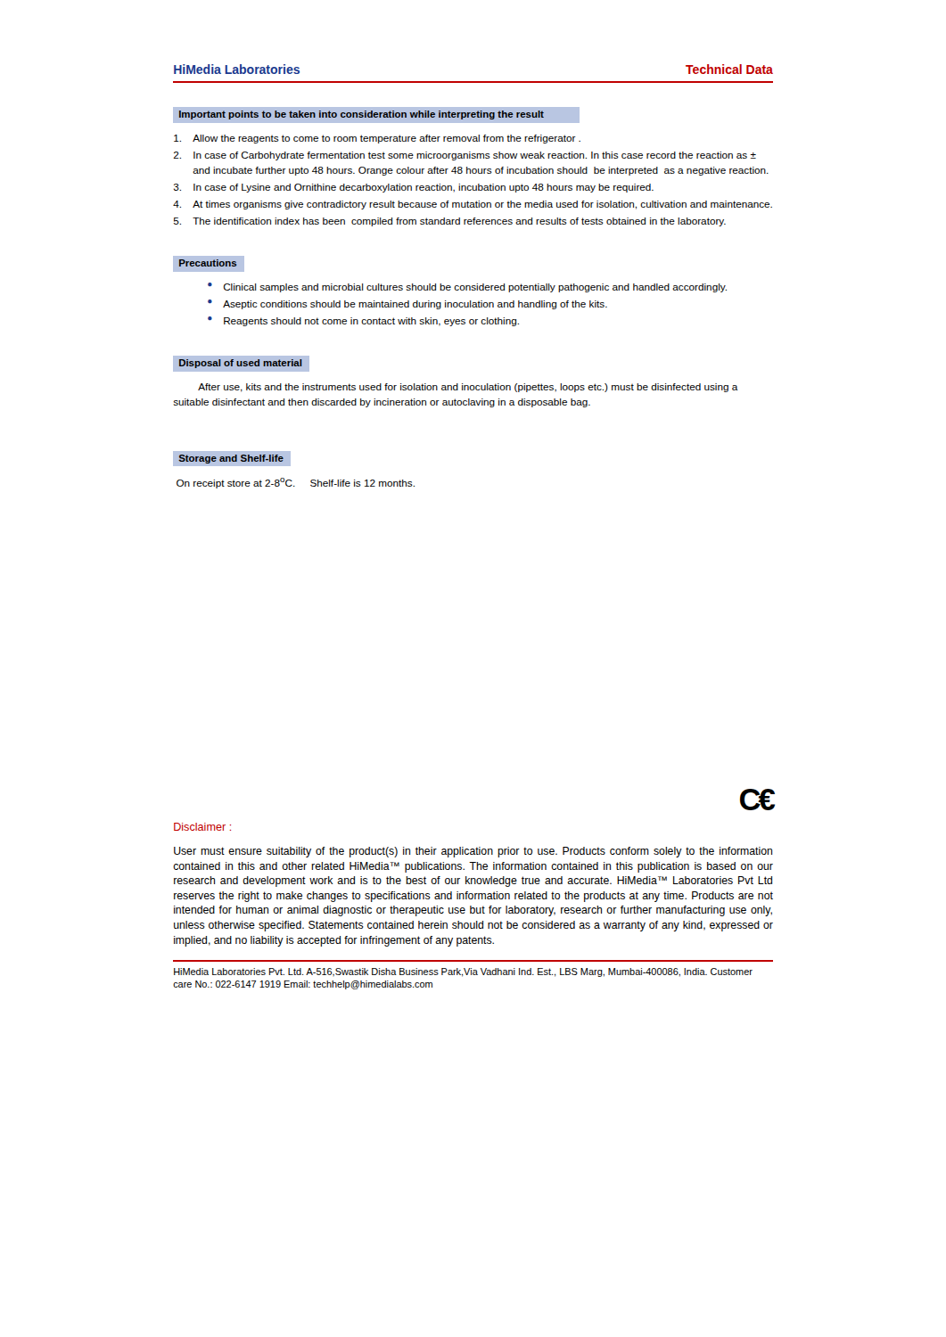HiMedia Laboratories
Technical Data
Important points to be taken into consideration while interpreting the result
1. Allow the reagents to come to room temperature after removal from the refrigerator .
2. In case of Carbohydrate fermentation test some microorganisms show weak reaction. In this case record the reaction as ± and incubate further upto 48 hours. Orange colour after 48 hours of incubation should be interpreted as a negative reaction.
3. In case of Lysine and Ornithine decarboxylation reaction, incubation upto 48 hours may be required.
4. At times organisms give contradictory result because of mutation or the media used for isolation, cultivation and maintenance.
5. The identification index has been compiled from standard references and results of tests obtained in the laboratory.
Precautions
Clinical samples and microbial cultures should be considered potentially pathogenic and handled accordingly.
Aseptic conditions should be maintained during inoculation and handling of the kits.
Reagents should not come in contact with skin, eyes or clothing.
Disposal of used material
After use, kits and the instruments used for isolation and inoculation (pipettes, loops etc.) must be disinfected using a suitable disinfectant and then discarded by incineration or autoclaving in a disposable bag.
Storage and Shelf-life
On receipt store at 2-8oC. Shelf-life is 12 months.
C€
Disclaimer :
User must ensure suitability of the product(s) in their application prior to use. Products conform solely to the information contained in this and other related HiMedia™ publications. The information contained in this publication is based on our research and development work and is to the best of our knowledge true and accurate. HiMedia™ Laboratories Pvt Ltd reserves the right to make changes to specifications and information related to the products at any time. Products are not intended for human or animal diagnostic or therapeutic use but for laboratory, research or further manufacturing use only, unless otherwise specified. Statements contained herein should not be considered as a warranty of any kind, expressed or implied, and no liability is accepted for infringement of any patents.
HiMedia Laboratories Pvt. Ltd. A-516,Swastik Disha Business Park,Via Vadhani Ind. Est., LBS Marg, Mumbai-400086, India. Customer care No.: 022-6147 1919 Email: techhelp@himedialabs.com